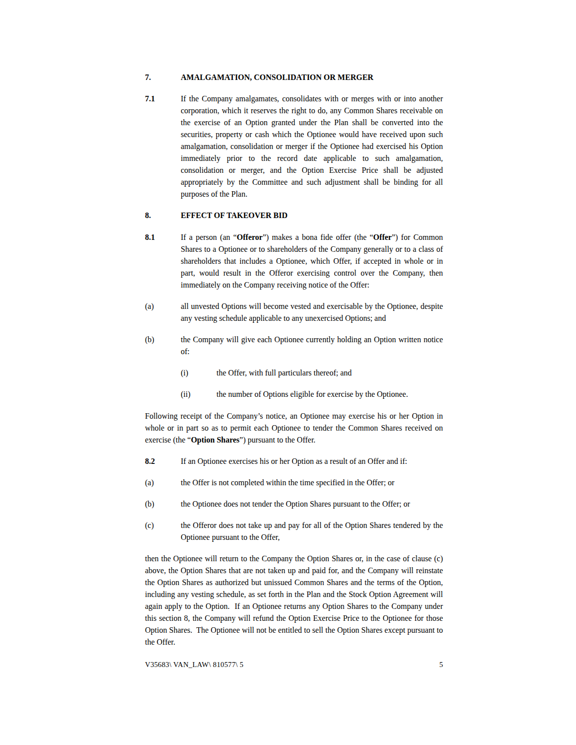7. Amalgamation, Consolidation or Merger
7.1 If the Company amalgamates, consolidates with or merges with or into another corporation, which it reserves the right to do, any Common Shares receivable on the exercise of an Option granted under the Plan shall be converted into the securities, property or cash which the Optionee would have received upon such amalgamation, consolidation or merger if the Optionee had exercised his Option immediately prior to the record date applicable to such amalgamation, consolidation or merger, and the Option Exercise Price shall be adjusted appropriately by the Committee and such adjustment shall be binding for all purposes of the Plan.
8. Effect of Takeover Bid
8.1 If a person (an “Offeror”) makes a bona fide offer (the “Offer”) for Common Shares to a Optionee or to shareholders of the Company generally or to a class of shareholders that includes a Optionee, which Offer, if accepted in whole or in part, would result in the Offeror exercising control over the Company, then immediately on the Company receiving notice of the Offer:
(a) all unvested Options will become vested and exercisable by the Optionee, despite any vesting schedule applicable to any unexercised Options; and
(b) the Company will give each Optionee currently holding an Option written notice of:
(i) the Offer, with full particulars thereof; and
(ii) the number of Options eligible for exercise by the Optionee.
Following receipt of the Company’s notice, an Optionee may exercise his or her Option in whole or in part so as to permit each Optionee to tender the Common Shares received on exercise (the “Option Shares”) pursuant to the Offer.
8.2 If an Optionee exercises his or her Option as a result of an Offer and if:
(a) the Offer is not completed within the time specified in the Offer; or
(b) the Optionee does not tender the Option Shares pursuant to the Offer; or
(c) the Offeror does not take up and pay for all of the Option Shares tendered by the Optionee pursuant to the Offer,
then the Optionee will return to the Company the Option Shares or, in the case of clause (c) above, the Option Shares that are not taken up and paid for, and the Company will reinstate the Option Shares as authorized but unissued Common Shares and the terms of the Option, including any vesting schedule, as set forth in the Plan and the Stock Option Agreement will again apply to the Option. If an Optionee returns any Option Shares to the Company under this section 8, the Company will refund the Option Exercise Price to the Optionee for those Option Shares. The Optionee will not be entitled to sell the Option Shares except pursuant to the Offer.
V35683\ VAN_LAW\ 810577\ 5 5